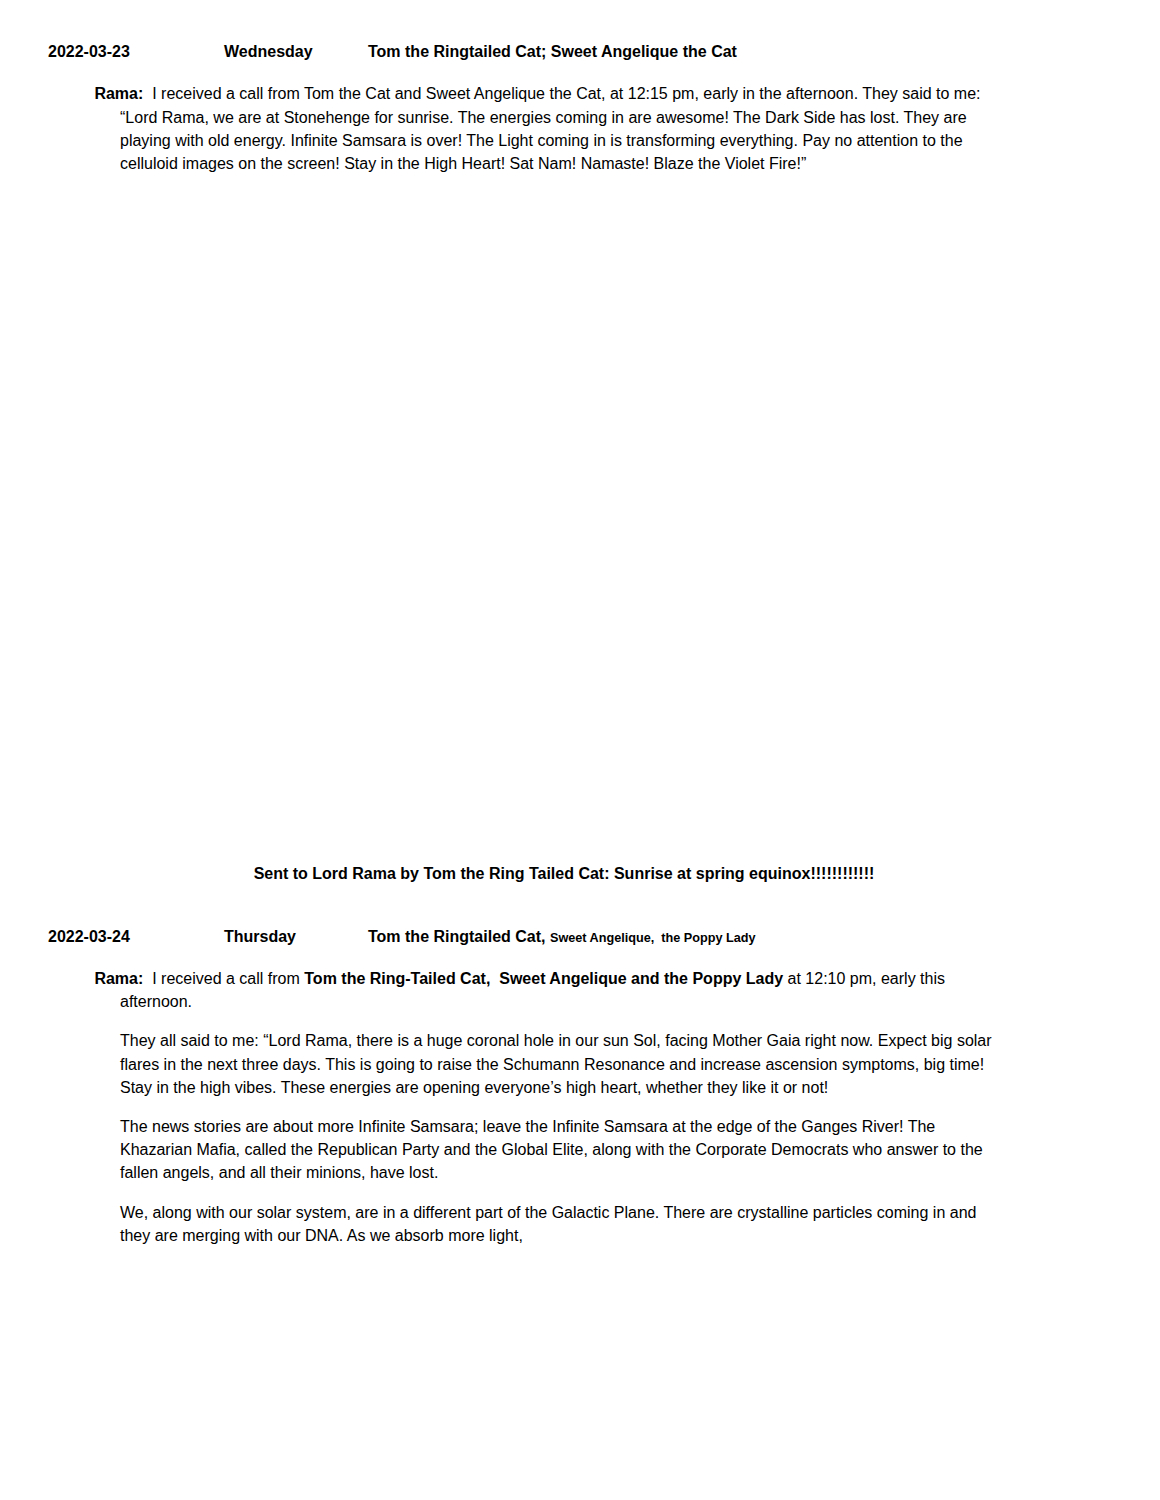2022-03-23 Wednesday Tom the Ringtailed Cat; Sweet Angelique the Cat
Rama: I received a call from Tom the Cat and Sweet Angelique the Cat, at 12:15 pm, early in the afternoon. They said to me: “Lord Rama, we are at Stonehenge for sunrise. The energies coming in are awesome! The Dark Side has lost. They are playing with old energy. Infinite Samsara is over! The Light coming in is transforming everything. Pay no attention to the celluloid images on the screen! Stay in the High Heart! Sat Nam! Namaste! Blaze the Violet Fire!”
Sent to Lord Rama by Tom the Ring Tailed Cat: Sunrise at spring equinox!!!!!!!!!!!!
2022-03-24 Thursday Tom the Ringtailed Cat, Sweet Angelique, the Poppy Lady
Rama: I received a call from Tom the Ring-Tailed Cat, Sweet Angelique and the Poppy Lady at 12:10 pm, early this afternoon.
They all said to me: “Lord Rama, there is a huge coronal hole in our sun Sol, facing Mother Gaia right now. Expect big solar flares in the next three days. This is going to raise the Schumann Resonance and increase ascension symptoms, big time! Stay in the high vibes. These energies are opening everyone’s high heart, whether they like it or not!
The news stories are about more Infinite Samsara; leave the Infinite Samsara at the edge of the Ganges River! The Khazarian Mafia, called the Republican Party and the Global Elite, along with the Corporate Democrats who answer to the fallen angels, and all their minions, have lost.
We, along with our solar system, are in a different part of the Galactic Plane. There are crystalline particles coming in and they are merging with our DNA. As we absorb more light,